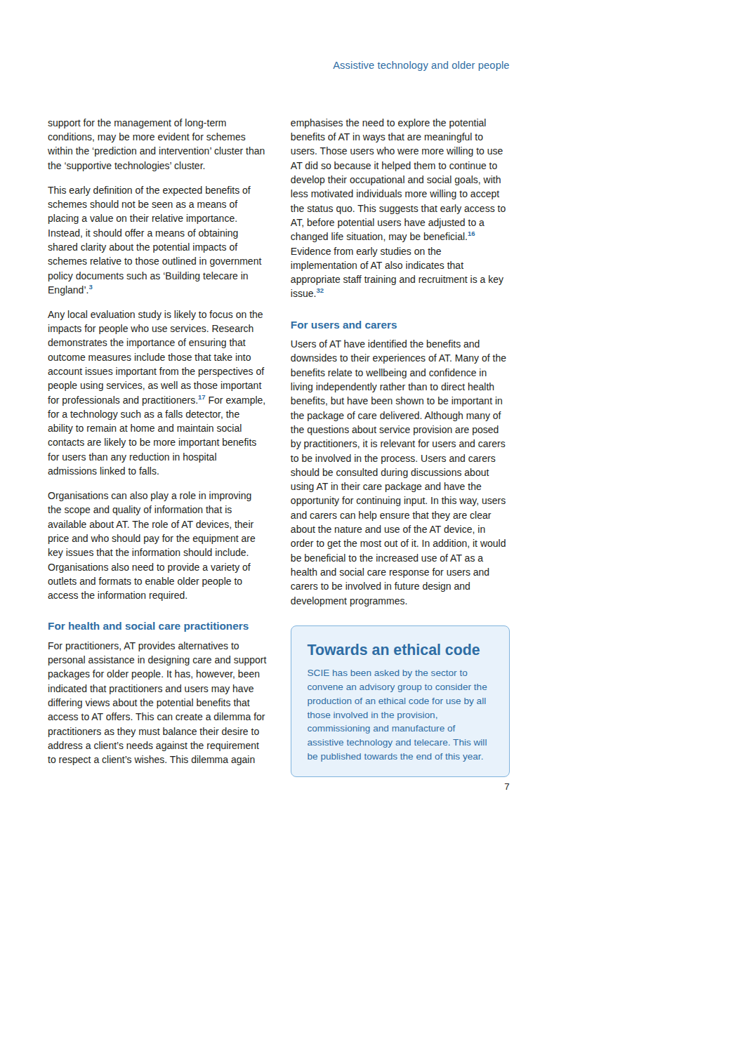Assistive technology and older people
support for the management of long-term conditions, may be more evident for schemes within the ‘prediction and intervention’ cluster than the ‘supportive technologies’ cluster.
This early definition of the expected benefits of schemes should not be seen as a means of placing a value on their relative importance. Instead, it should offer a means of obtaining shared clarity about the potential impacts of schemes relative to those outlined in government policy documents such as ‘Building telecare in England’.3
Any local evaluation study is likely to focus on the impacts for people who use services. Research demonstrates the importance of ensuring that outcome measures include those that take into account issues important from the perspectives of people using services, as well as those important for professionals and practitioners.17 For example, for a technology such as a falls detector, the ability to remain at home and maintain social contacts are likely to be more important benefits for users than any reduction in hospital admissions linked to falls.
Organisations can also play a role in improving the scope and quality of information that is available about AT. The role of AT devices, their price and who should pay for the equipment are key issues that the information should include. Organisations also need to provide a variety of outlets and formats to enable older people to access the information required.
For health and social care practitioners
For practitioners, AT provides alternatives to personal assistance in designing care and support packages for older people. It has, however, been indicated that practitioners and users may have differing views about the potential benefits that access to AT offers. This can create a dilemma for practitioners as they must balance their desire to address a client’s needs against the requirement to respect a client’s wishes. This dilemma again
emphasises the need to explore the potential benefits of AT in ways that are meaningful to users. Those users who were more willing to use AT did so because it helped them to continue to develop their occupational and social goals, with less motivated individuals more willing to accept the status quo. This suggests that early access to AT, before potential users have adjusted to a changed life situation, may be beneficial.16 Evidence from early studies on the implementation of AT also indicates that appropriate staff training and recruitment is a key issue.32
For users and carers
Users of AT have identified the benefits and downsides to their experiences of AT. Many of the benefits relate to wellbeing and confidence in living independently rather than to direct health benefits, but have been shown to be important in the package of care delivered. Although many of the questions about service provision are posed by practitioners, it is relevant for users and carers to be involved in the process. Users and carers should be consulted during discussions about using AT in their care package and have the opportunity for continuing input. In this way, users and carers can help ensure that they are clear about the nature and use of the AT device, in order to get the most out of it. In addition, it would be beneficial to the increased use of AT as a health and social care response for users and carers to be involved in future design and development programmes.
Towards an ethical code
SCIE has been asked by the sector to convene an advisory group to consider the production of an ethical code for use by all those involved in the provision, commissioning and manufacture of assistive technology and telecare. This will be published towards the end of this year.
7